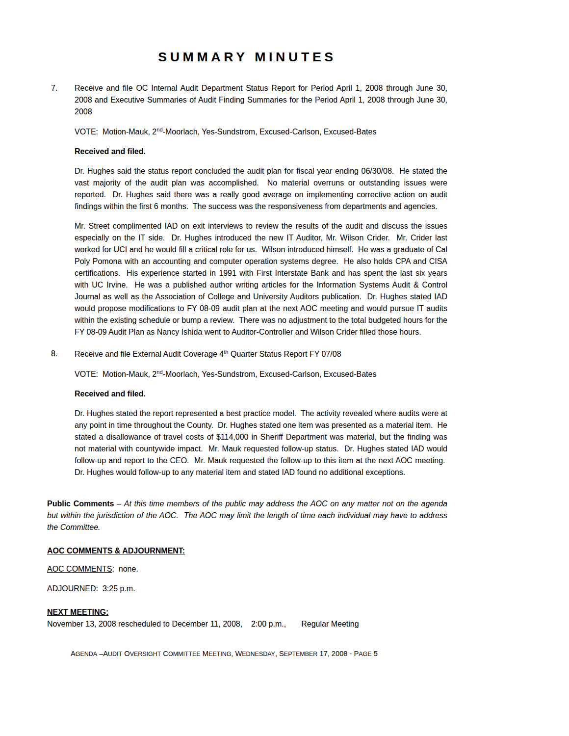SUMMARY MINUTES
7.
Receive and file OC Internal Audit Department Status Report for Period April 1, 2008 through June 30, 2008 and Executive Summaries of Audit Finding Summaries for the Period April 1, 2008 through June 30, 2008
VOTE: Motion-Mauk, 2nd-Moorlach, Yes-Sundstrom, Excused-Carlson, Excused-Bates
Received and filed.
Dr. Hughes said the status report concluded the audit plan for fiscal year ending 06/30/08. He stated the vast majority of the audit plan was accomplished. No material overruns or outstanding issues were reported. Dr. Hughes said there was a really good average on implementing corrective action on audit findings within the first 6 months. The success was the responsiveness from departments and agencies.
Mr. Street complimented IAD on exit interviews to review the results of the audit and discuss the issues especially on the IT side. Dr. Hughes introduced the new IT Auditor, Mr. Wilson Crider. Mr. Crider last worked for UCI and he would fill a critical role for us. Wilson introduced himself. He was a graduate of Cal Poly Pomona with an accounting and computer operation systems degree. He also holds CPA and CISA certifications. His experience started in 1991 with First Interstate Bank and has spent the last six years with UC Irvine. He was a published author writing articles for the Information Systems Audit & Control Journal as well as the Association of College and University Auditors publication. Dr. Hughes stated IAD would propose modifications to FY 08-09 audit plan at the next AOC meeting and would pursue IT audits within the existing schedule or bump a review. There was no adjustment to the total budgeted hours for the FY 08-09 Audit Plan as Nancy Ishida went to Auditor-Controller and Wilson Crider filled those hours.
8.
Receive and file External Audit Coverage 4th Quarter Status Report FY 07/08
VOTE: Motion-Mauk, 2nd-Moorlach, Yes-Sundstrom, Excused-Carlson, Excused-Bates
Received and filed.
Dr. Hughes stated the report represented a best practice model. The activity revealed where audits were at any point in time throughout the County. Dr. Hughes stated one item was presented as a material item. He stated a disallowance of travel costs of $114,000 in Sheriff Department was material, but the finding was not material with countywide impact. Mr. Mauk requested follow-up status. Dr. Hughes stated IAD would follow-up and report to the CEO. Mr. Mauk requested the follow-up to this item at the next AOC meeting. Dr. Hughes would follow-up to any material item and stated IAD found no additional exceptions.
Public Comments – At this time members of the public may address the AOC on any matter not on the agenda but within the jurisdiction of the AOC. The AOC may limit the length of time each individual may have to address the Committee.
AOC COMMENTS & ADJOURNMENT:
AOC COMMENTS: none.
ADJOURNED: 3:25 p.m.
NEXT MEETING:
November 13, 2008 rescheduled to December 11, 2008, 2:00 p.m., Regular Meeting
AGENDA –AUDIT OVERSIGHT COMMITTEE MEETING, WEDNESDAY, SEPTEMBER 17, 2008 - PAGE 5